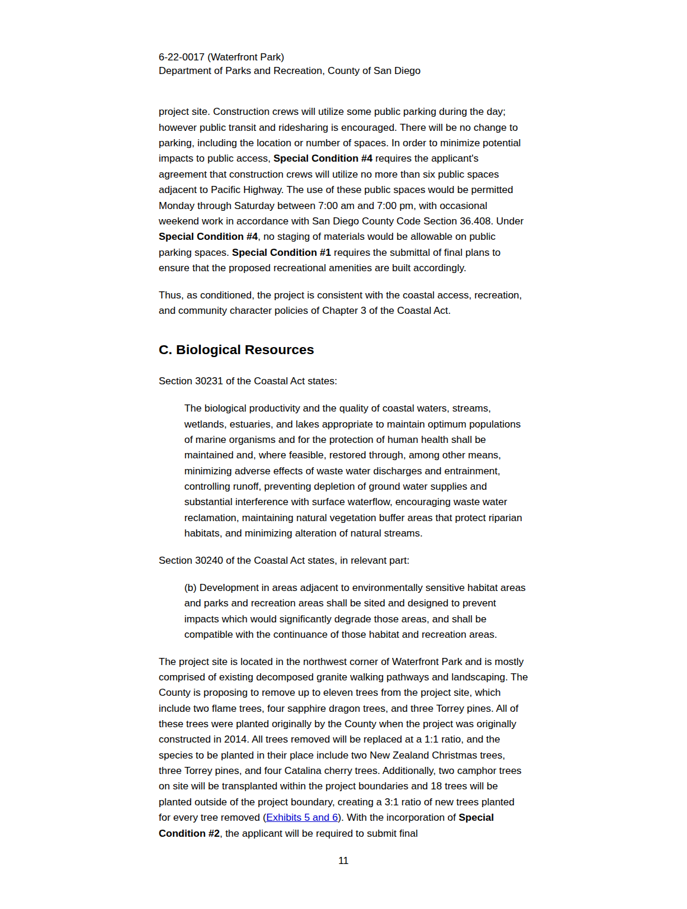6-22-0017 (Waterfront Park)
Department of Parks and Recreation, County of San Diego
project site. Construction crews will utilize some public parking during the day; however public transit and ridesharing is encouraged. There will be no change to parking, including the location or number of spaces. In order to minimize potential impacts to public access, Special Condition #4 requires the applicant's agreement that construction crews will utilize no more than six public spaces adjacent to Pacific Highway. The use of these public spaces would be permitted Monday through Saturday between 7:00 am and 7:00 pm, with occasional weekend work in accordance with San Diego County Code Section 36.408. Under Special Condition #4, no staging of materials would be allowable on public parking spaces. Special Condition #1 requires the submittal of final plans to ensure that the proposed recreational amenities are built accordingly.
Thus, as conditioned, the project is consistent with the coastal access, recreation, and community character policies of Chapter 3 of the Coastal Act.
C. Biological Resources
Section 30231 of the Coastal Act states:
The biological productivity and the quality of coastal waters, streams, wetlands, estuaries, and lakes appropriate to maintain optimum populations of marine organisms and for the protection of human health shall be maintained and, where feasible, restored through, among other means, minimizing adverse effects of waste water discharges and entrainment, controlling runoff, preventing depletion of ground water supplies and substantial interference with surface waterflow, encouraging waste water reclamation, maintaining natural vegetation buffer areas that protect riparian habitats, and minimizing alteration of natural streams.
Section 30240 of the Coastal Act states, in relevant part:
(b) Development in areas adjacent to environmentally sensitive habitat areas and parks and recreation areas shall be sited and designed to prevent impacts which would significantly degrade those areas, and shall be compatible with the continuance of those habitat and recreation areas.
The project site is located in the northwest corner of Waterfront Park and is mostly comprised of existing decomposed granite walking pathways and landscaping. The County is proposing to remove up to eleven trees from the project site, which include two flame trees, four sapphire dragon trees, and three Torrey pines. All of these trees were planted originally by the County when the project was originally constructed in 2014. All trees removed will be replaced at a 1:1 ratio, and the species to be planted in their place include two New Zealand Christmas trees, three Torrey pines, and four Catalina cherry trees. Additionally, two camphor trees on site will be transplanted within the project boundaries and 18 trees will be planted outside of the project boundary, creating a 3:1 ratio of new trees planted for every tree removed (Exhibits 5 and 6). With the incorporation of Special Condition #2, the applicant will be required to submit final
11